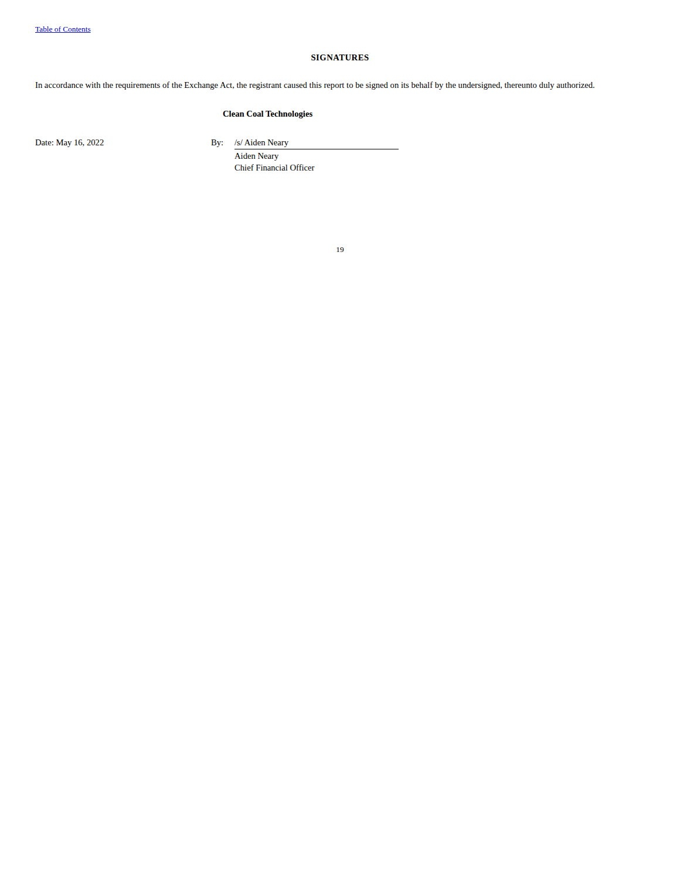Table of Contents
SIGNATURES
In accordance with the requirements of the Exchange Act, the registrant caused this report to be signed on its behalf by the undersigned, thereunto duly authorized.
Clean Coal Technologies
| Date: May 16, 2022 | By: | /s/ Aiden Neary Aiden Neary Chief Financial Officer |
19